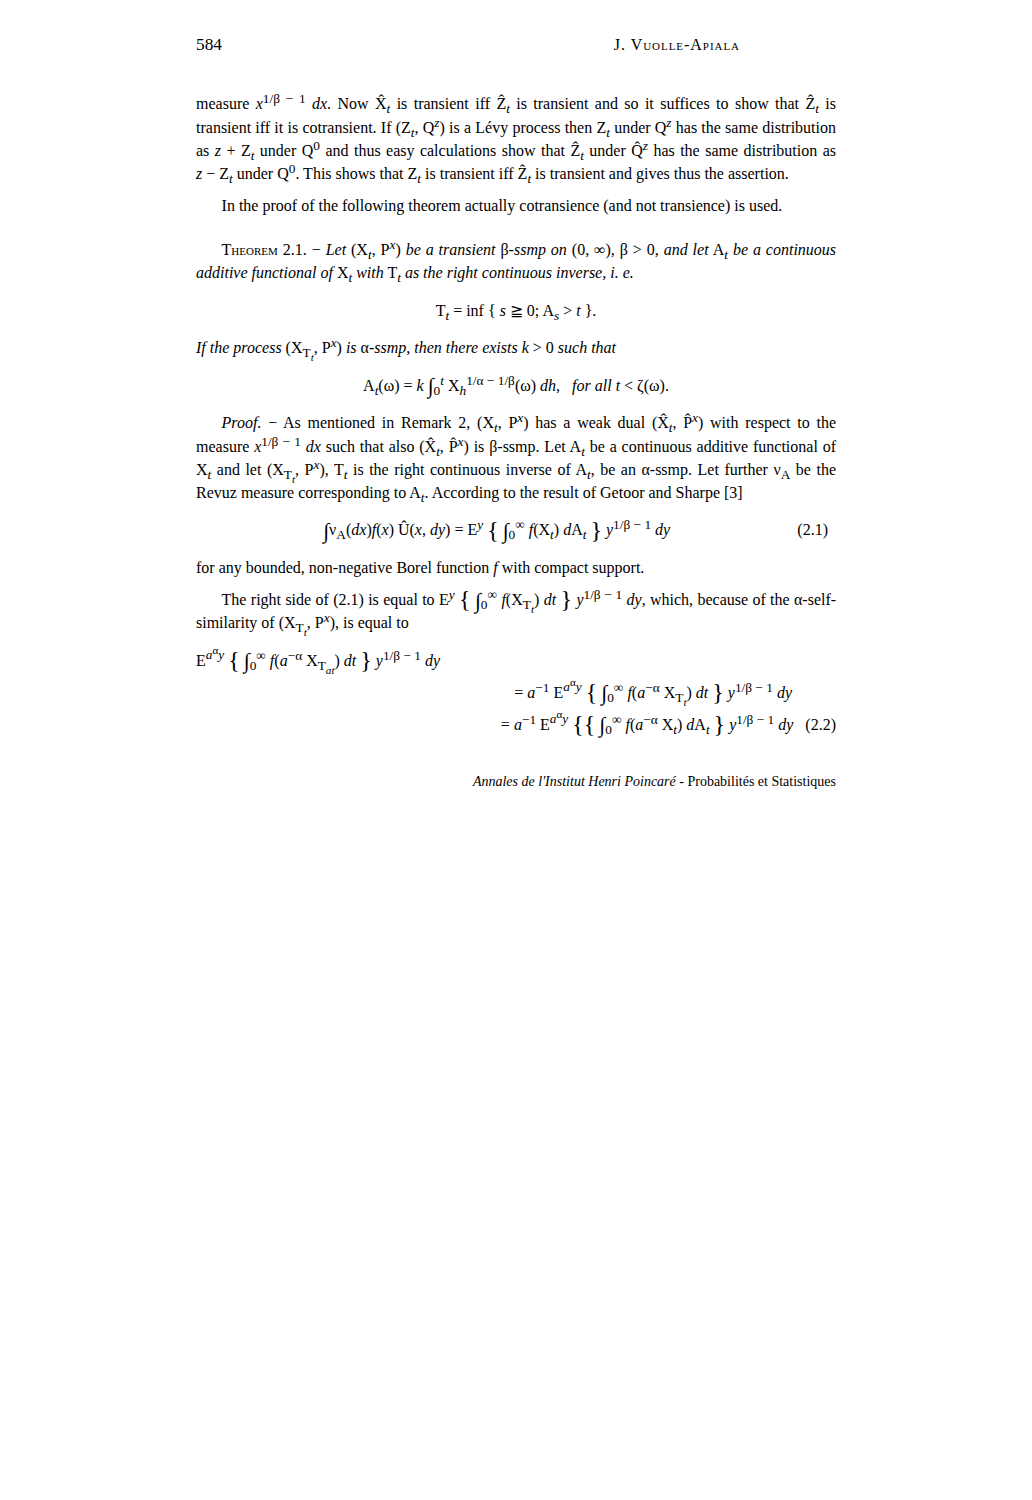584 J. Vuolle-Apiala
measure x1/β − 1 dx. Now X̂t is transient iff Ẑt is transient and so it suffices to show that Ẑt is transient iff it is cotransient. If (Zt, Qz) is a Lévy process then Zt under Qz has the same distribution as z + Zt under Q0 and thus easy calculations show that Ẑt under Q̂z has the same distribution as z − Zt under Q0. This shows that Zt is transient iff Ẑt is transient and gives thus the assertion.
In the proof of the following theorem actually cotransience (and not transience) is used.
Theorem 2.1. − Let (Xt, Px) be a transient β-ssmp on (0, ∞), β > 0, and let At be a continuous additive functional of Xt with Tt as the right continuous inverse, i. e.
Tt = inf { s ≧ 0; As > t }.
If the process (XTt, Px) is α-ssmp, then there exists k > 0 such that
At(ω) = k ∫0t Xh1/α − 1/β(ω) dh, for all t < ζ(ω).
Proof. − As mentioned in Remark 2, (Xt, Px) has a weak dual (X̂t, P̂x) with respect to the measure x1/β − 1 dx such that also (X̂t, P̂x) is β-ssmp. Let At be a continuous additive functional of Xt and let (XTt, Px), Tt is the right continuous inverse of At, be an α-ssmp. Let further νA be the Revuz measure corresponding to At. According to the result of Getoor and Sharpe [3]
(2.1) ∫νA(dx)f(x) Û(x, dy) = Ey { ∫0∞ f(Xt) d At } y1/β − 1 dy
for any bounded, non-negative Borel function f with compact support.
The right side of (2.1) is equal to Ey { ∫0∞ f(XTt) dt } y1/β − 1 dy, which, because of the α-self-similarity of (XTt, Px), is equal to
Eaαy { ∫0∞ f(a−α XTat) dt } y1/β − 1 dy = a−1 Eaαy { ∫0∞ f(a−α XTt) dt } y1/β − 1 dy = a−1 Eaαy {{ ∫0∞ f(a−α Xt) d At } y1/β − 1 dy (2.2)
Annales de l'Institut Henri Poincaré - Probabilités et Statistiques